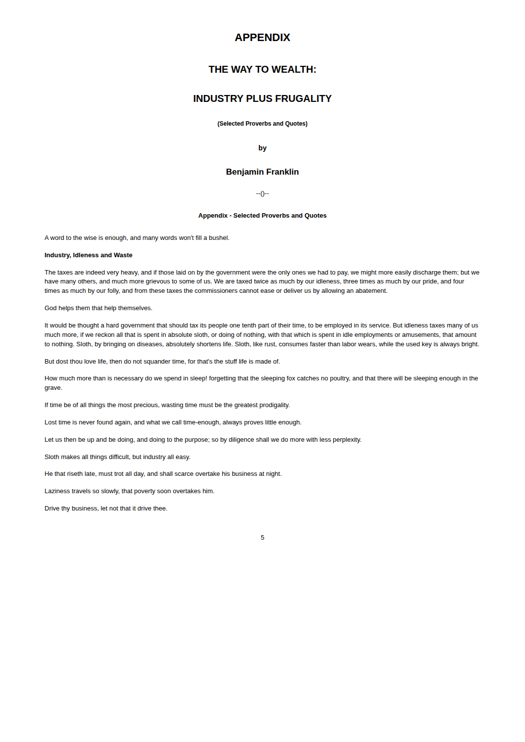APPENDIX
THE WAY TO WEALTH:
INDUSTRY PLUS FRUGALITY
(Selected Proverbs and Quotes)
by
Benjamin Franklin
--()--
Appendix - Selected Proverbs and Quotes
A word to the wise is enough, and many words won't fill a bushel.
Industry, Idleness and Waste
The taxes are indeed very heavy, and if those laid on by the government were the only ones we had to pay, we might more easily discharge them; but we have many others, and much more grievous to some of us. We are taxed twice as much by our idleness, three times as much by our pride, and four times as much by our folly, and from these taxes the commissioners cannot ease or deliver us by allowing an abatement.
God helps them that help themselves.
It would be thought a hard government that should tax its people one tenth part of their time, to be employed in its service. But idleness taxes many of us much more, if we reckon all that is spent in absolute sloth, or doing of nothing, with that which is spent in idle employments or amusements, that amount to nothing. Sloth, by bringing on diseases, absolutely shortens life. Sloth, like rust, consumes faster than labor wears, while the used key is always bright.
But dost thou love life, then do not squander time, for that's the stuff life is made of.
How much more than is necessary do we spend in sleep! forgetting that the sleeping fox catches no poultry, and that there will be sleeping enough in the grave.
If time be of all things the most precious, wasting time must be the greatest prodigality.
Lost time is never found again, and what we call time-enough, always proves little enough.
Let us then be up and be doing, and doing to the purpose; so by diligence shall we do more with less perplexity.
Sloth makes all things difficult, but industry all easy.
He that riseth late, must trot all day, and shall scarce overtake his business at night.
Laziness travels so slowly, that poverty soon overtakes him.
Drive thy business, let not that it drive thee.
5